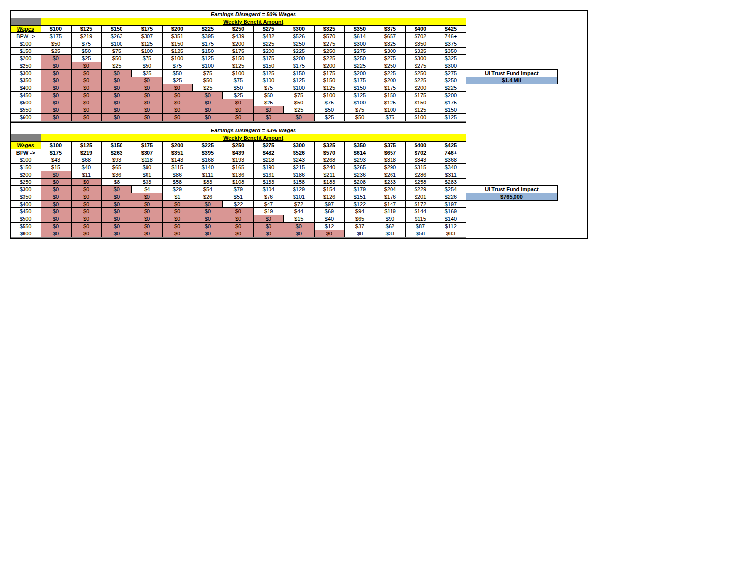| | Earnings Disregard = 50% Wages | | | | |
| | Weekly Benefit Amount | | | | |
| Wages | $100 | $125 | $150 | $175 | $200 | $225 | $250 | $275 | $300 | $325 | $350 | $375 | $400 | $425 | | | | |
| BPW -> | $175 | $219 | $263 | $307 | $351 | $395 | $439 | $482 | $526 | $570 | $614 | $657 | $702 | 746+ | | | | |
| $100 | $50 | $75 | $100 | $125 | $150 | $175 | $200 | $225 | $250 | $275 | $300 | $325 | $350 | $375 | | | | |
| $150 | $25 | $50 | $75 | $100 | $125 | $150 | $175 | $200 | $225 | $250 | $275 | $300 | $325 | $350 | | | | |
| $200 | $0 | $25 | $50 | $75 | $100 | $125 | $150 | $175 | $200 | $225 | $250 | $275 | $300 | $325 | | | | |
| $250 | $0 | $0 | $25 | $50 | $75 | $100 | $125 | $150 | $175 | $200 | $225 | $250 | $275 | $300 | | | | |
| $300 | $0 | $0 | $0 | $25 | $50 | $75 | $100 | $125 | $150 | $175 | $200 | $225 | $250 | $275 | UI Trust Fund Impact | |
| $350 | $0 | $0 | $0 | $0 | $25 | $50 | $75 | $100 | $125 | $150 | $175 | $200 | $225 | $250 | $1.4 Mil | |
| $400 | $0 | $0 | $0 | $0 | $0 | $25 | $50 | $75 | $100 | $125 | $150 | $175 | $200 | $225 | | | | |
| $450 | $0 | $0 | $0 | $0 | $0 | $0 | $25 | $50 | $75 | $100 | $125 | $150 | $175 | $200 | | | | |
| $500 | $0 | $0 | $0 | $0 | $0 | $0 | $0 | $25 | $50 | $75 | $100 | $125 | $150 | $175 | | | | |
| $550 | $0 | $0 | $0 | $0 | $0 | $0 | $0 | $0 | $25 | $50 | $75 | $100 | $125 | $150 | | | | |
| $600 | $0 | $0 | $0 | $0 | $0 | $0 | $0 | $0 | $0 | $25 | $50 | $75 | $100 | $125 | | | | |
| | Earnings Disregard = 43% Wages | | | | |
| | Weekly Benefit Amount | | | | |
| Wages | $100 | $125 | $150 | $175 | $200 | $225 | $250 | $275 | $300 | $325 | $350 | $375 | $400 | $425 | | | | |
| BPW -> | $175 | $219 | $263 | $307 | $351 | $395 | $439 | $482 | $526 | $570 | $614 | $657 | $702 | 746+ | | | | |
| $100 | $43 | $68 | $93 | $118 | $143 | $168 | $193 | $218 | $243 | $268 | $293 | $318 | $343 | $368 | | | | |
| $150 | $15 | $40 | $65 | $90 | $115 | $140 | $165 | $190 | $215 | $240 | $265 | $290 | $315 | $340 | | | | |
| $200 | $0 | $11 | $36 | $61 | $86 | $111 | $136 | $161 | $186 | $211 | $236 | $261 | $286 | $311 | | | | |
| $250 | $0 | $0 | $8 | $33 | $58 | $83 | $108 | $133 | $158 | $183 | $208 | $233 | $258 | $283 | | | | |
| $300 | $0 | $0 | $0 | $4 | $29 | $54 | $79 | $104 | $129 | $154 | $179 | $204 | $229 | $254 | UI Trust Fund Impact | |
| $350 | $0 | $0 | $0 | $0 | $1 | $26 | $51 | $76 | $101 | $126 | $151 | $176 | $201 | $226 | $765,000 | |
| $400 | $0 | $0 | $0 | $0 | $0 | $0 | $22 | $47 | $72 | $97 | $122 | $147 | $172 | $197 | | | | |
| $450 | $0 | $0 | $0 | $0 | $0 | $0 | $0 | $19 | $44 | $69 | $94 | $119 | $144 | $169 | | | | |
| $500 | $0 | $0 | $0 | $0 | $0 | $0 | $0 | $0 | $15 | $40 | $65 | $90 | $115 | $140 | | | | |
| $550 | $0 | $0 | $0 | $0 | $0 | $0 | $0 | $0 | $0 | $12 | $37 | $62 | $87 | $112 | | | | |
| $600 | $0 | $0 | $0 | $0 | $0 | $0 | $0 | $0 | $0 | $0 | $8 | $33 | $58 | $83 | | | | |